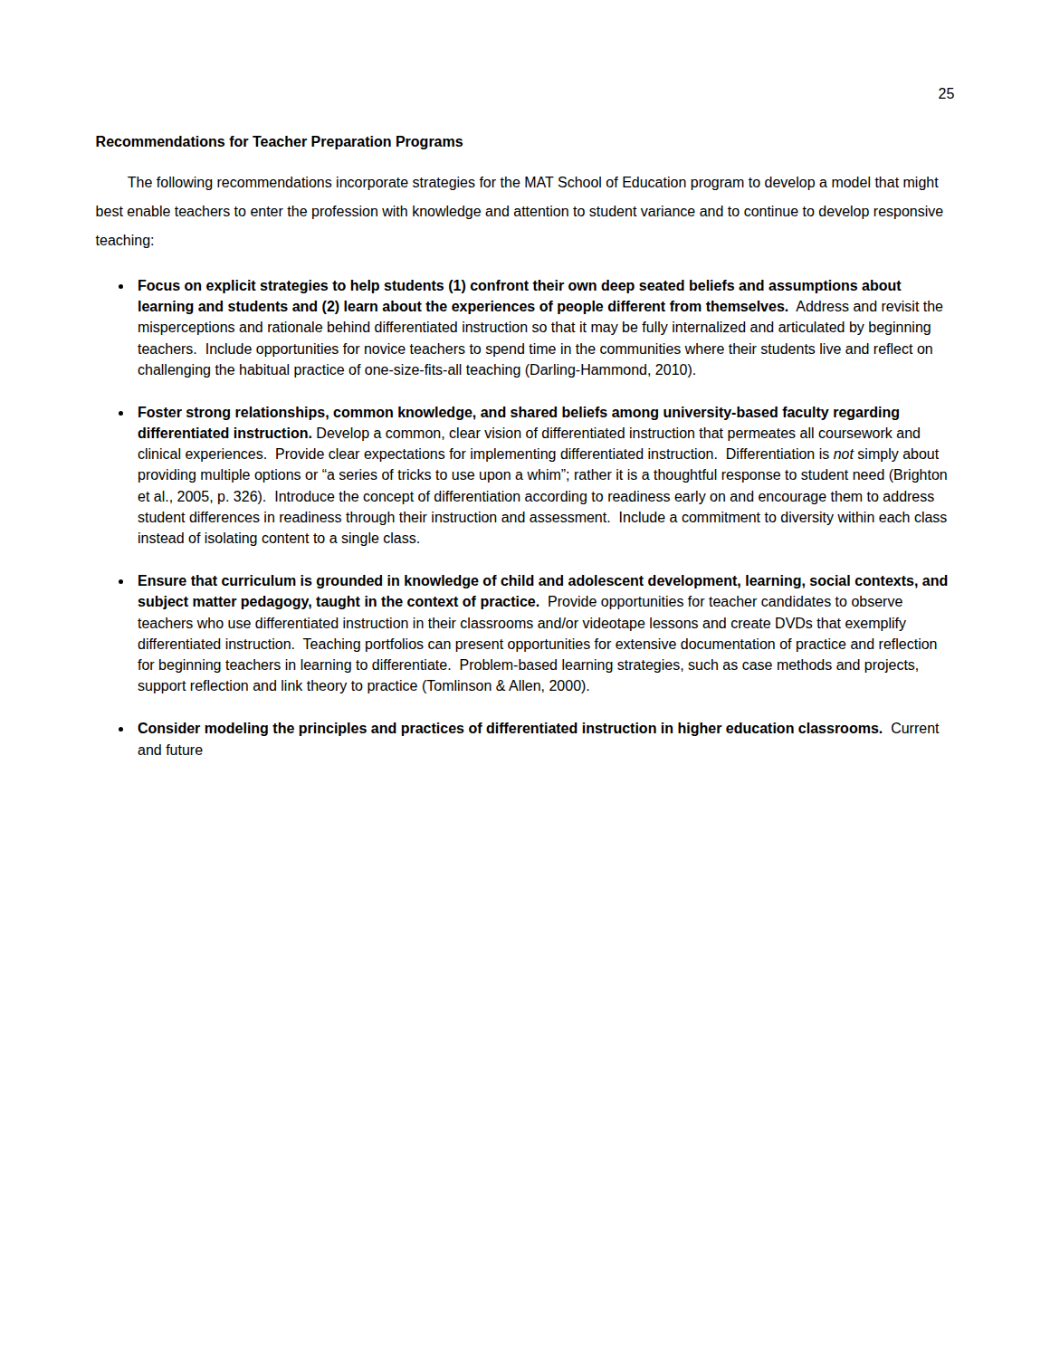25
Recommendations for Teacher Preparation Programs
The following recommendations incorporate strategies for the MAT School of Education program to develop a model that might best enable teachers to enter the profession with knowledge and attention to student variance and to continue to develop responsive teaching:
Focus on explicit strategies to help students (1) confront their own deep seated beliefs and assumptions about learning and students and (2) learn about the experiences of people different from themselves. Address and revisit the misperceptions and rationale behind differentiated instruction so that it may be fully internalized and articulated by beginning teachers. Include opportunities for novice teachers to spend time in the communities where their students live and reflect on challenging the habitual practice of one-size-fits-all teaching (Darling-Hammond, 2010).
Foster strong relationships, common knowledge, and shared beliefs among university-based faculty regarding differentiated instruction. Develop a common, clear vision of differentiated instruction that permeates all coursework and clinical experiences. Provide clear expectations for implementing differentiated instruction. Differentiation is not simply about providing multiple options or “a series of tricks to use upon a whim”; rather it is a thoughtful response to student need (Brighton et al., 2005, p. 326). Introduce the concept of differentiation according to readiness early on and encourage them to address student differences in readiness through their instruction and assessment. Include a commitment to diversity within each class instead of isolating content to a single class.
Ensure that curriculum is grounded in knowledge of child and adolescent development, learning, social contexts, and subject matter pedagogy, taught in the context of practice. Provide opportunities for teacher candidates to observe teachers who use differentiated instruction in their classrooms and/or videotape lessons and create DVDs that exemplify differentiated instruction. Teaching portfolios can present opportunities for extensive documentation of practice and reflection for beginning teachers in learning to differentiate. Problem-based learning strategies, such as case methods and projects, support reflection and link theory to practice (Tomlinson & Allen, 2000).
Consider modeling the principles and practices of differentiated instruction in higher education classrooms. Current and future